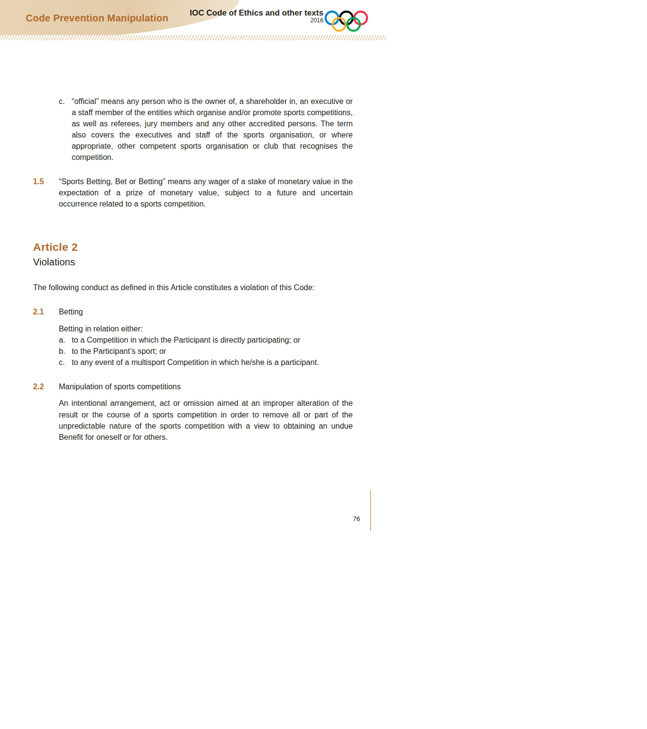Code Prevention Manipulation
IOC Code of Ethics and other texts
2016
c.
“official” means any person who is the owner of, a shareholder in, an executive or a staff member of the entities which organise and/or promote sports competitions, as well as referees, jury members and any other accredited persons. The term also covers the executives and staff of the sports organisation, or where appropriate, other competent sports organisation or club that recognises the competition.
1.5
“Sports Betting, Bet or Betting” means any wager of a stake of monetary value in the expectation of a prize of monetary value, subject to a future and uncertain occurrence related to a sports competition.
Article 2
Violations
The following conduct as defined in this Article constitutes a violation of this Code:
2.1
Betting
Betting in relation either:
a. to a Competition in which the Participant is directly participating; or
b. to the Participant’s sport; or
c. to any event of a multisport Competition in which he/she is a participant.
2.2
Manipulation of sports competitions
An intentional arrangement, act or omission aimed at an improper alteration of the result or the course of a sports competition in order to remove all or part of the unpredictable nature of the sports competition with a view to obtaining an undue Benefit for oneself or for others.
76